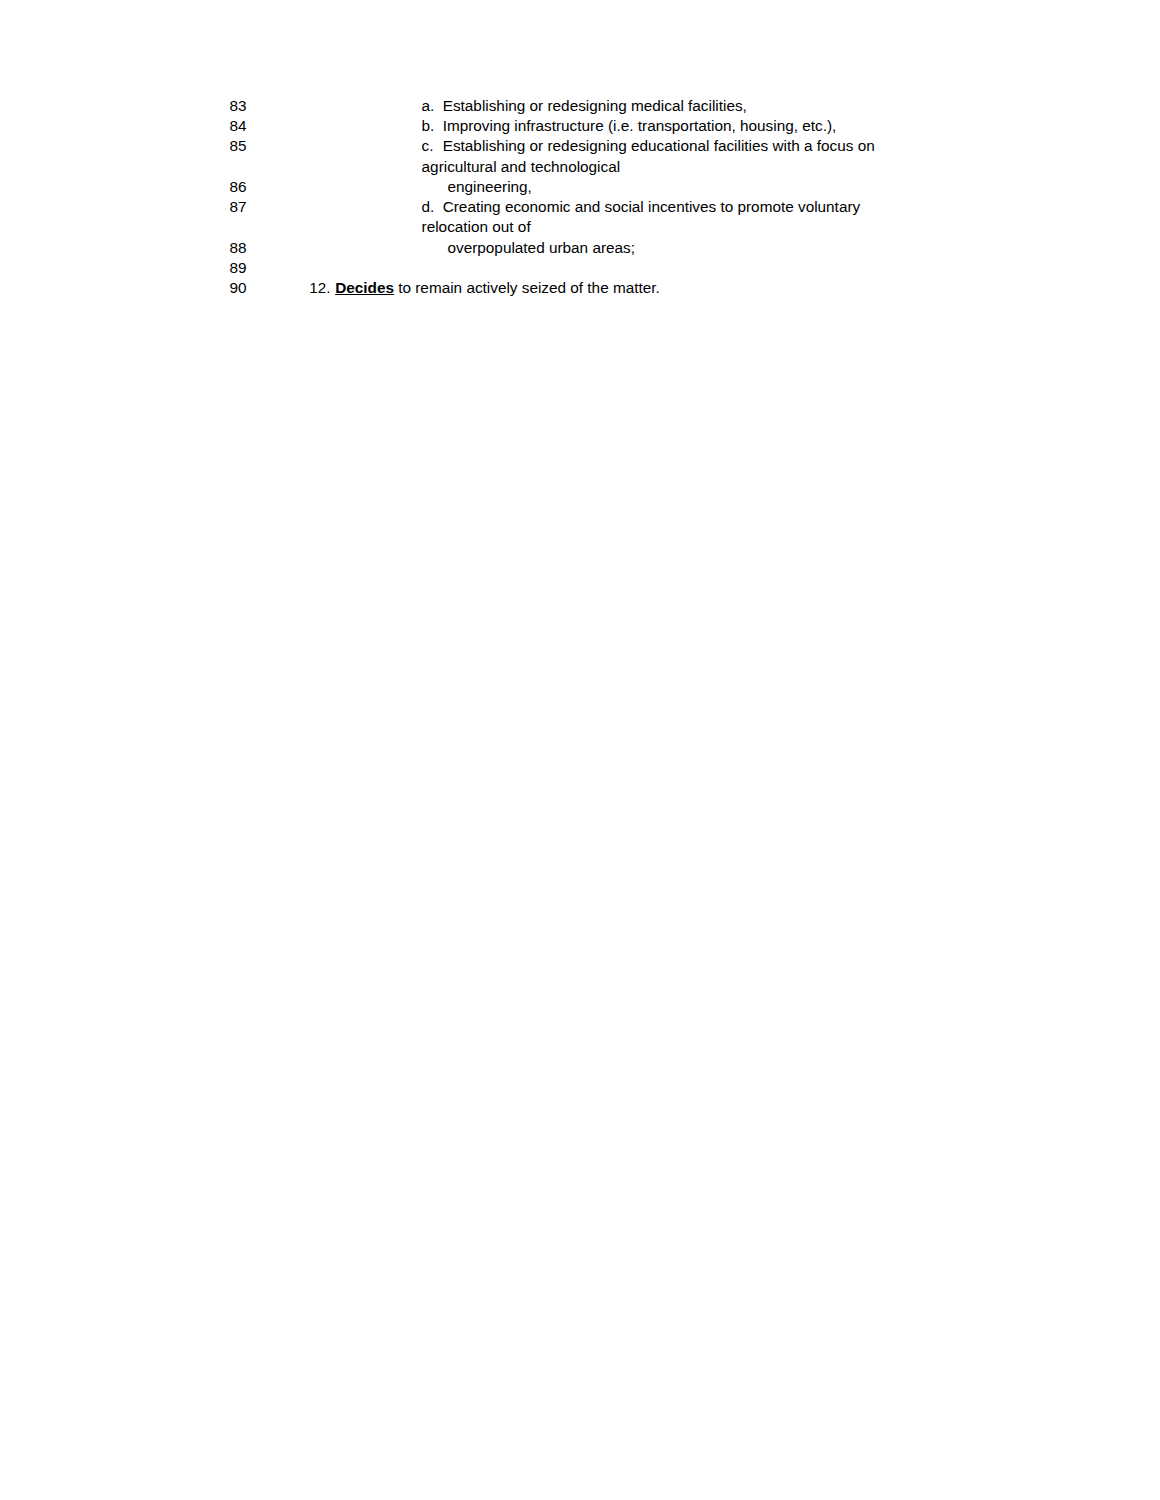| 83 | a. Establishing or redesigning medical facilities, |
| 84 | b. Improving infrastructure (i.e. transportation, housing, etc.), |
| 85 | c. Establishing or redesigning educational facilities with a focus on agricultural and technological |
| 86 | engineering, |
| 87 | d. Creating economic and social incentives to promote voluntary relocation out of |
| 88 | overpopulated urban areas; |
| 89 | |
| 90 | 12. Decides to remain actively seized of the matter. |